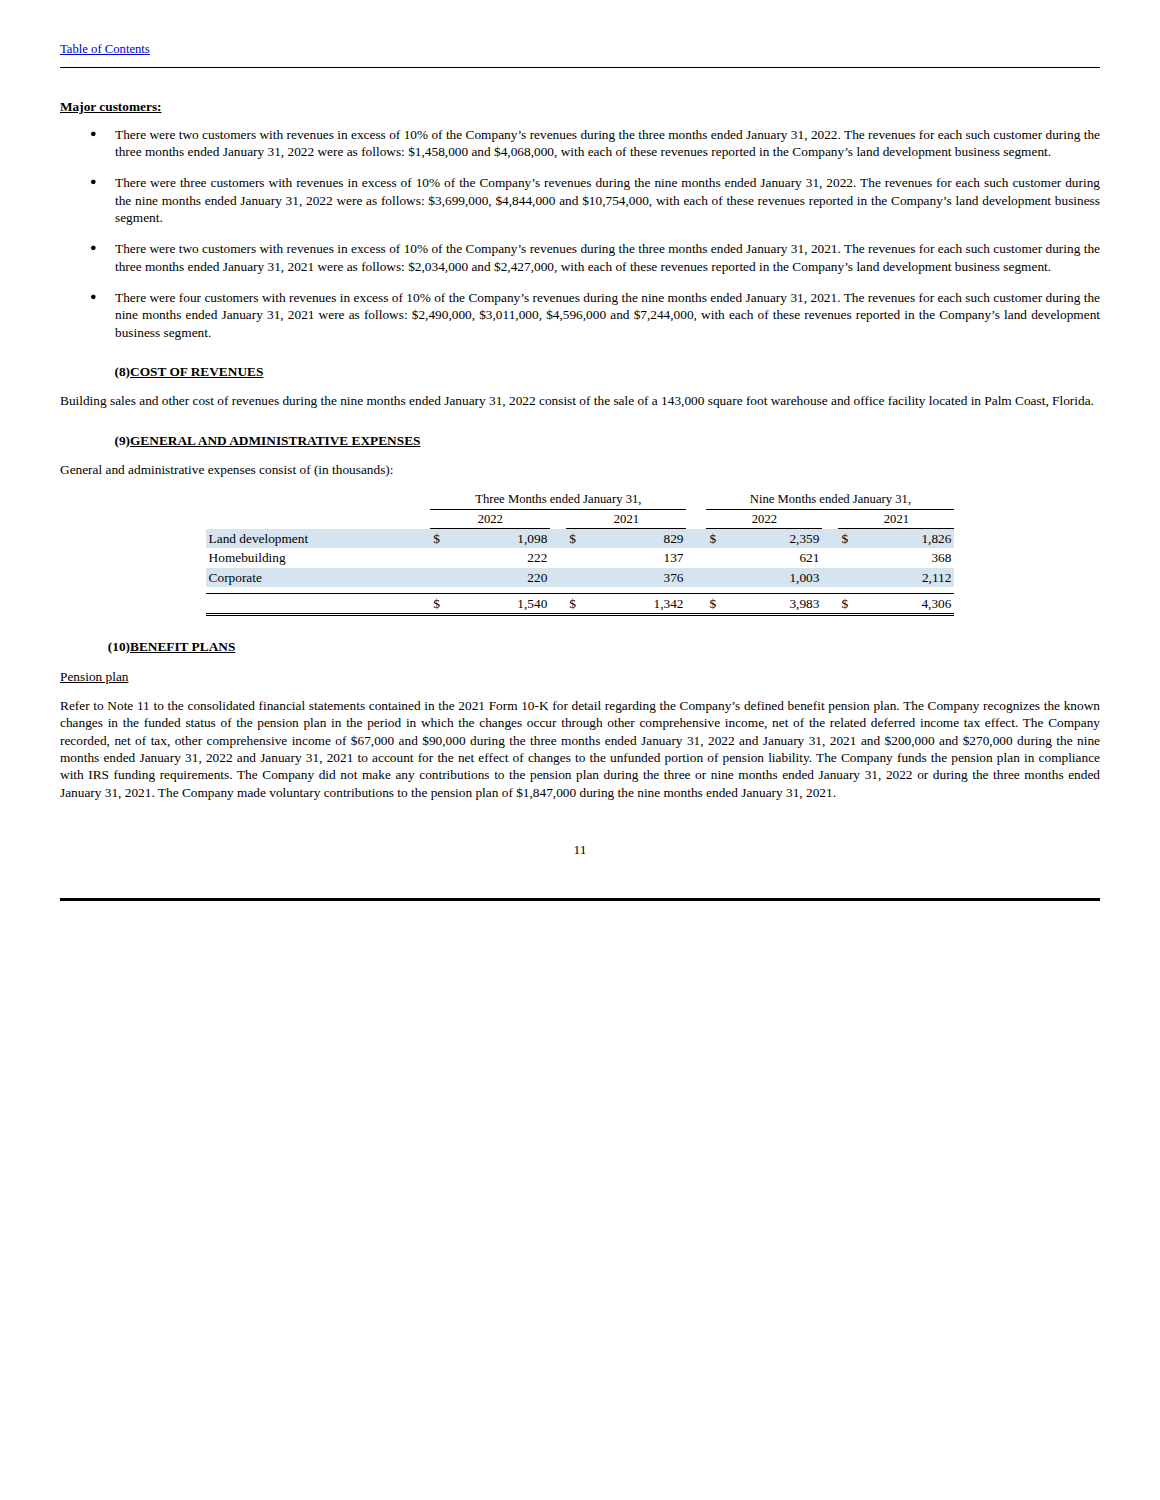Table of Contents
Major customers:
There were two customers with revenues in excess of 10% of the Company’s revenues during the three months ended January 31, 2022. The revenues for each such customer during the three months ended January 31, 2022 were as follows: $1,458,000 and $4,068,000, with each of these revenues reported in the Company’s land development business segment.
There were three customers with revenues in excess of 10% of the Company’s revenues during the nine months ended January 31, 2022. The revenues for each such customer during the nine months ended January 31, 2022 were as follows: $3,699,000, $4,844,000 and $10,754,000, with each of these revenues reported in the Company’s land development business segment.
There were two customers with revenues in excess of 10% of the Company’s revenues during the three months ended January 31, 2021. The revenues for each such customer during the three months ended January 31, 2021 were as follows: $2,034,000 and $2,427,000, with each of these revenues reported in the Company’s land development business segment.
There were four customers with revenues in excess of 10% of the Company’s revenues during the nine months ended January 31, 2021. The revenues for each such customer during the nine months ended January 31, 2021 were as follows: $2,490,000, $3,011,000, $4,596,000 and $7,244,000, with each of these revenues reported in the Company’s land development business segment.
(8) COST OF REVENUES
Building sales and other cost of revenues during the nine months ended January 31, 2022 consist of the sale of a 143,000 square foot warehouse and office facility located in Palm Coast, Florida.
(9) GENERAL AND ADMINISTRATIVE EXPENSES
General and administrative expenses consist of (in thousands):
| | Three Months ended January 31, | | Nine Months ended January 31, |
| | 2022 | | 2021 | | 2022 | | 2021 |
| Land development | $ | 1,098 | | $ | 829 | | $ | 2,359 | | $ | 1,826 |
| Homebuilding | | 222 | | | 137 | | | 621 | | | 368 |
| Corporate | | 220 | | | 376 | | | 1,003 | | | 2,112 |
| | $ | 1,540 | | $ | 1,342 | | $ | 3,983 | | $ | 4,306 |
(10) BENEFIT PLANS
Pension plan
Refer to Note 11 to the consolidated financial statements contained in the 2021 Form 10-K for detail regarding the Company’s defined benefit pension plan. The Company recognizes the known changes in the funded status of the pension plan in the period in which the changes occur through other comprehensive income, net of the related deferred income tax effect. The Company recorded, net of tax, other comprehensive income of $67,000 and $90,000 during the three months ended January 31, 2022 and January 31, 2021 and $200,000 and $270,000 during the nine months ended January 31, 2022 and January 31, 2021 to account for the net effect of changes to the unfunded portion of pension liability. The Company funds the pension plan in compliance with IRS funding requirements. The Company did not make any contributions to the pension plan during the three or nine months ended January 31, 2022 or during the three months ended January 31, 2021. The Company made voluntary contributions to the pension plan of $1,847,000 during the nine months ended January 31, 2021.
11